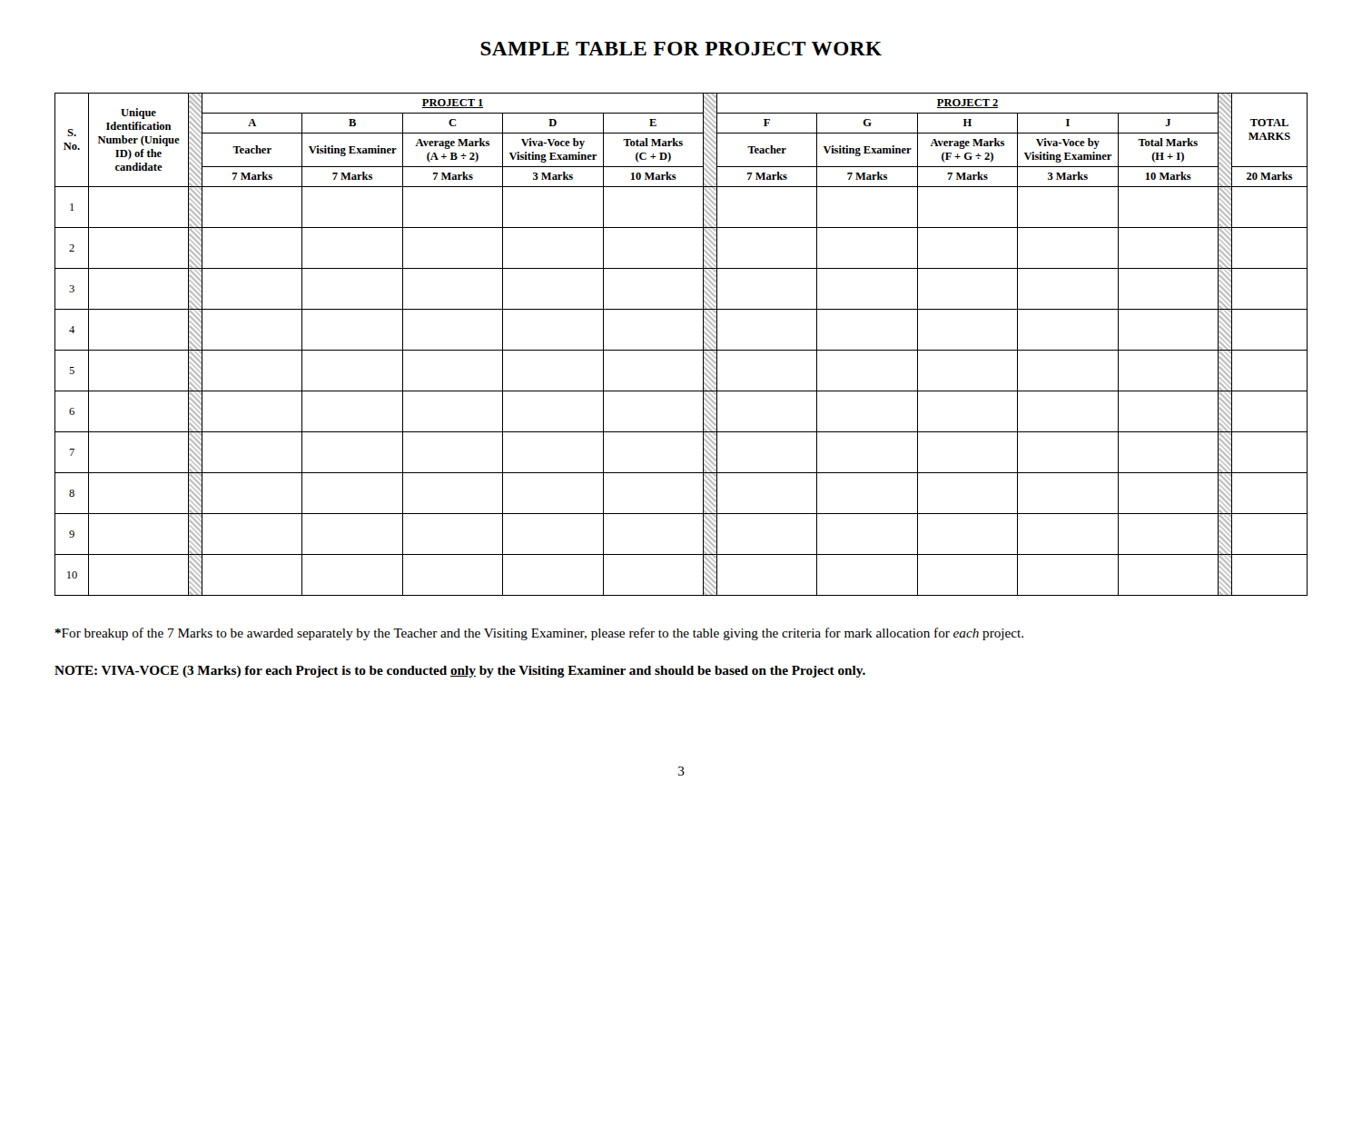SAMPLE TABLE FOR PROJECT WORK
| S. No. | Unique Identification Number (Unique ID) of the candidate | | PROJECT 1 | | PROJECT 2 | | TOTAL MARKS |
| --- | --- | --- | --- | --- | --- | --- | --- |
| A | B | C | D | E | F | G | H | I | J |
| Teacher | Visiting Examiner | Average Marks (A + B ÷ 2) | Viva-Voce by Visiting Examiner | Total Marks (C + D) | Teacher | Visiting Examiner | Average Marks (F + G ÷ 2) | Viva-Voce by Visiting Examiner | Total Marks (H + I) |
| 7 Marks | 7 Marks | 7 Marks | 3 Marks | 10 Marks | 7 Marks | 7 Marks | 7 Marks | 3 Marks | 10 Marks | 20 Marks |
| 1 | | | | | | | | | | | | | | | |
| 2 | | | | | | | | | | | | | | | |
| 3 | | | | | | | | | | | | | | | |
| 4 | | | | | | | | | | | | | | | |
| 5 | | | | | | | | | | | | | | | |
| 6 | | | | | | | | | | | | | | | |
| 7 | | | | | | | | | | | | | | | |
| 8 | | | | | | | | | | | | | | | |
| 9 | | | | | | | | | | | | | | | |
| 10 | | | | | | | | | | | | | | | |
*For breakup of the 7 Marks to be awarded separately by the Teacher and the Visiting Examiner, please refer to the table giving the criteria for mark allocation for each project.
NOTE: VIVA-VOCE (3 Marks) for each Project is to be conducted only by the Visiting Examiner and should be based on the Project only.
3